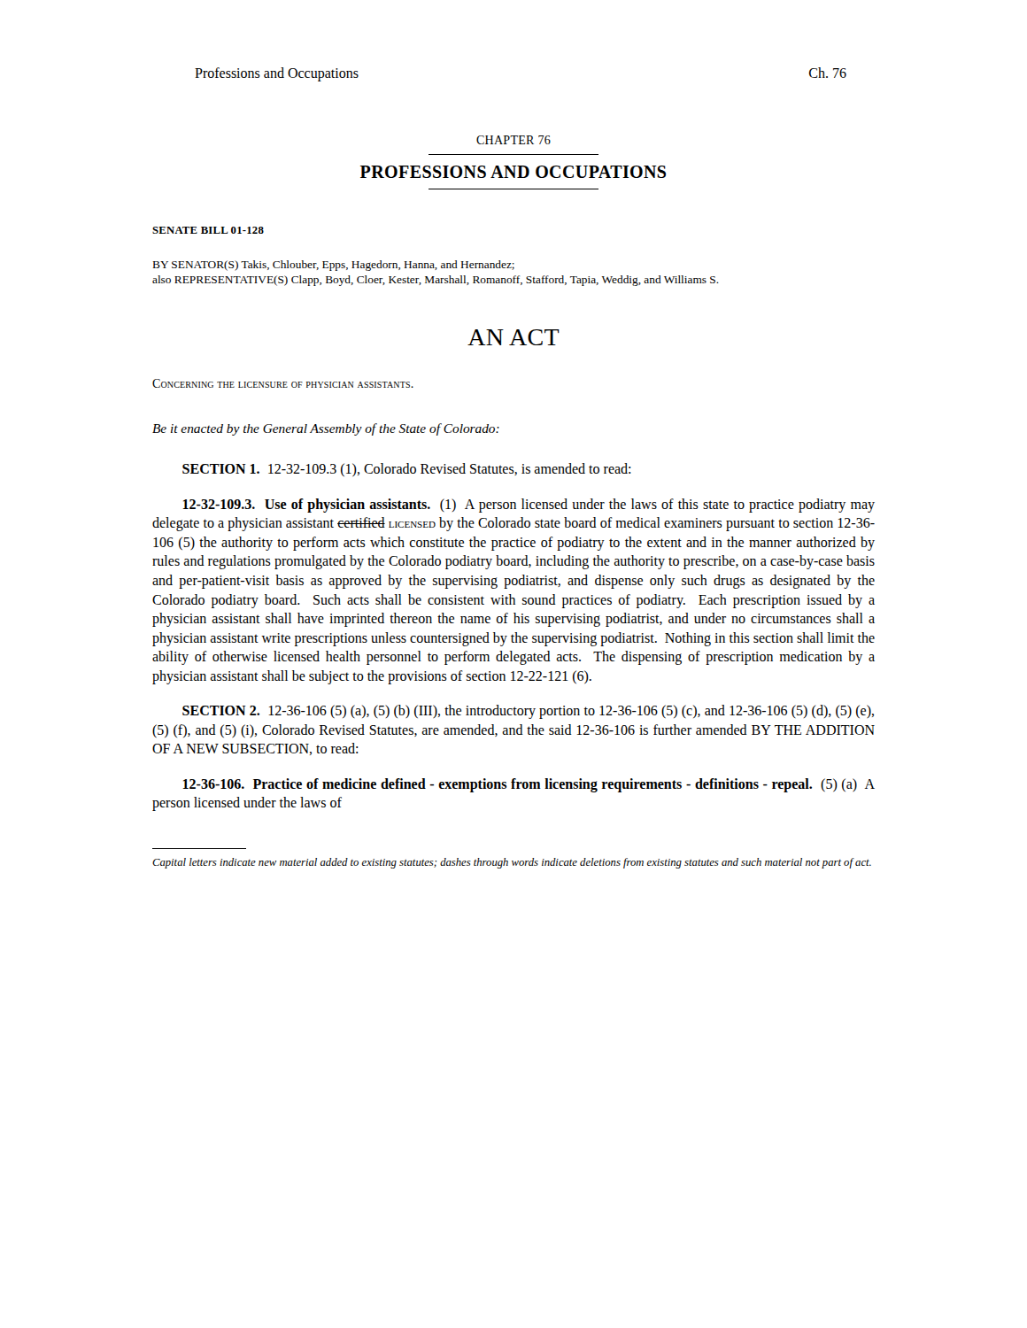Professions and Occupations
Ch. 76
CHAPTER 76
PROFESSIONS AND OCCUPATIONS
SENATE BILL 01-128
BY SENATOR(S) Takis, Chlouber, Epps, Hagedorn, Hanna, and Hernandez;
also REPRESENTATIVE(S) Clapp, Boyd, Cloer, Kester, Marshall, Romanoff, Stafford, Tapia, Weddig, and Williams S.
AN ACT
Concerning the licensure of physician assistants.
Be it enacted by the General Assembly of the State of Colorado:
SECTION 1. 12-32-109.3 (1), Colorado Revised Statutes, is amended to read:
12-32-109.3. Use of physician assistants. (1) A person licensed under the laws of this state to practice podiatry may delegate to a physician assistant certified licensed by the Colorado state board of medical examiners pursuant to section 12-36-106 (5) the authority to perform acts which constitute the practice of podiatry to the extent and in the manner authorized by rules and regulations promulgated by the Colorado podiatry board, including the authority to prescribe, on a case-by-case basis and per-patient-visit basis as approved by the supervising podiatrist, and dispense only such drugs as designated by the Colorado podiatry board. Such acts shall be consistent with sound practices of podiatry. Each prescription issued by a physician assistant shall have imprinted thereon the name of his supervising podiatrist, and under no circumstances shall a physician assistant write prescriptions unless countersigned by the supervising podiatrist. Nothing in this section shall limit the ability of otherwise licensed health personnel to perform delegated acts. The dispensing of prescription medication by a physician assistant shall be subject to the provisions of section 12-22-121 (6).
SECTION 2. 12-36-106 (5) (a), (5) (b) (III), the introductory portion to 12-36-106 (5) (c), and 12-36-106 (5) (d), (5) (e), (5) (f), and (5) (i), Colorado Revised Statutes, are amended, and the said 12-36-106 is further amended BY THE ADDITION OF A NEW SUBSECTION, to read:
12-36-106. Practice of medicine defined - exemptions from licensing requirements - definitions - repeal. (5) (a) A person licensed under the laws of
Capital letters indicate new material added to existing statutes; dashes through words indicate deletions from existing statutes and such material not part of act.